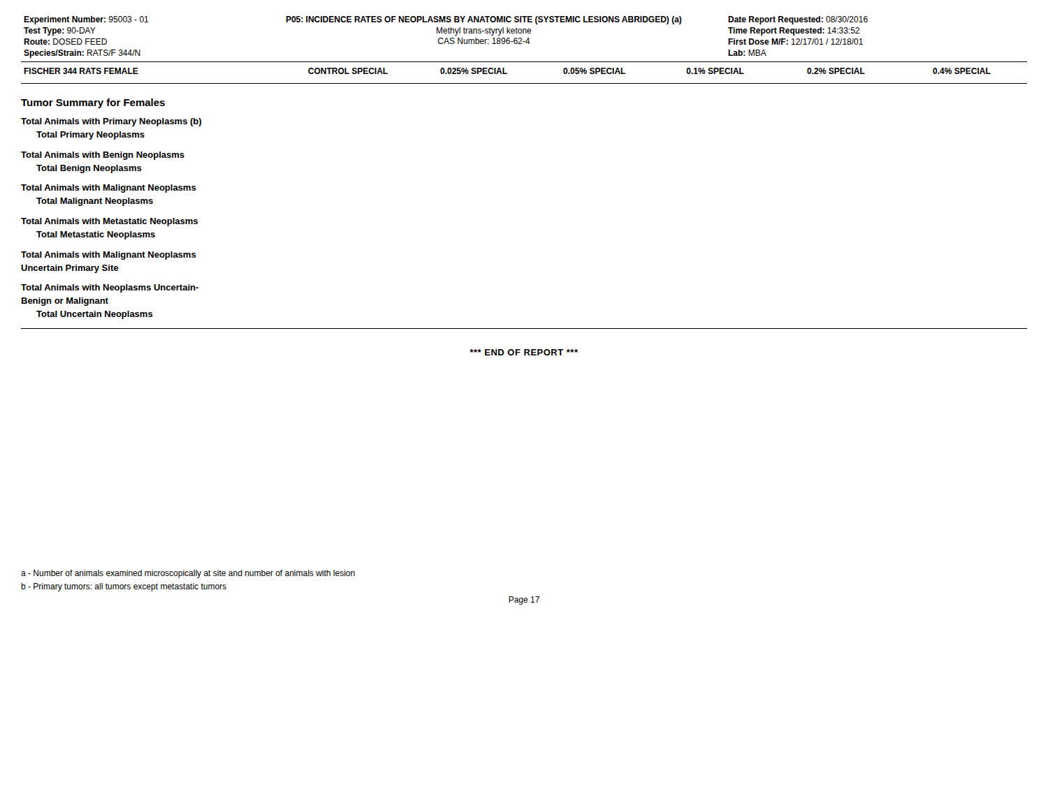| Experiment Number: 95003 - 01 | P05: INCIDENCE RATES OF NEOPLASMS BY ANATOMIC SITE (SYSTEMIC LESIONS ABRIDGED) (a) Methyl trans-styryl ketone CAS Number: 1896-62-4 | Date Report Requested: 08/30/2016 |
| Test Type: 90-DAY | Time Report Requested: 14:33:52 |
| Route: DOSED FEED | First Dose M/F: 12/17/01 / 12/18/01 |
| Species/Strain: RATS/F 344/N | Lab: MBA |
| FISCHER 344 RATS FEMALE | CONTROL SPECIAL | 0.025% SPECIAL | 0.05% SPECIAL | 0.1% SPECIAL | 0.2% SPECIAL | 0.4% SPECIAL |
Tumor Summary for Females
Total Animals with Primary Neoplasms (b)
Total Primary Neoplasms
Total Animals with Benign Neoplasms
Total Benign Neoplasms
Total Animals with Malignant Neoplasms
Total Malignant Neoplasms
Total Animals with Metastatic Neoplasms
Total Metastatic Neoplasms
Total Animals with Malignant Neoplasms
Uncertain Primary Site
Total Animals with Neoplasms Uncertain-
Benign or Malignant
Total Uncertain Neoplasms
*** END OF REPORT ***
a - Number of animals examined microscopically at site and number of animals with lesion
b - Primary tumors: all tumors except metastatic tumors
Page 17